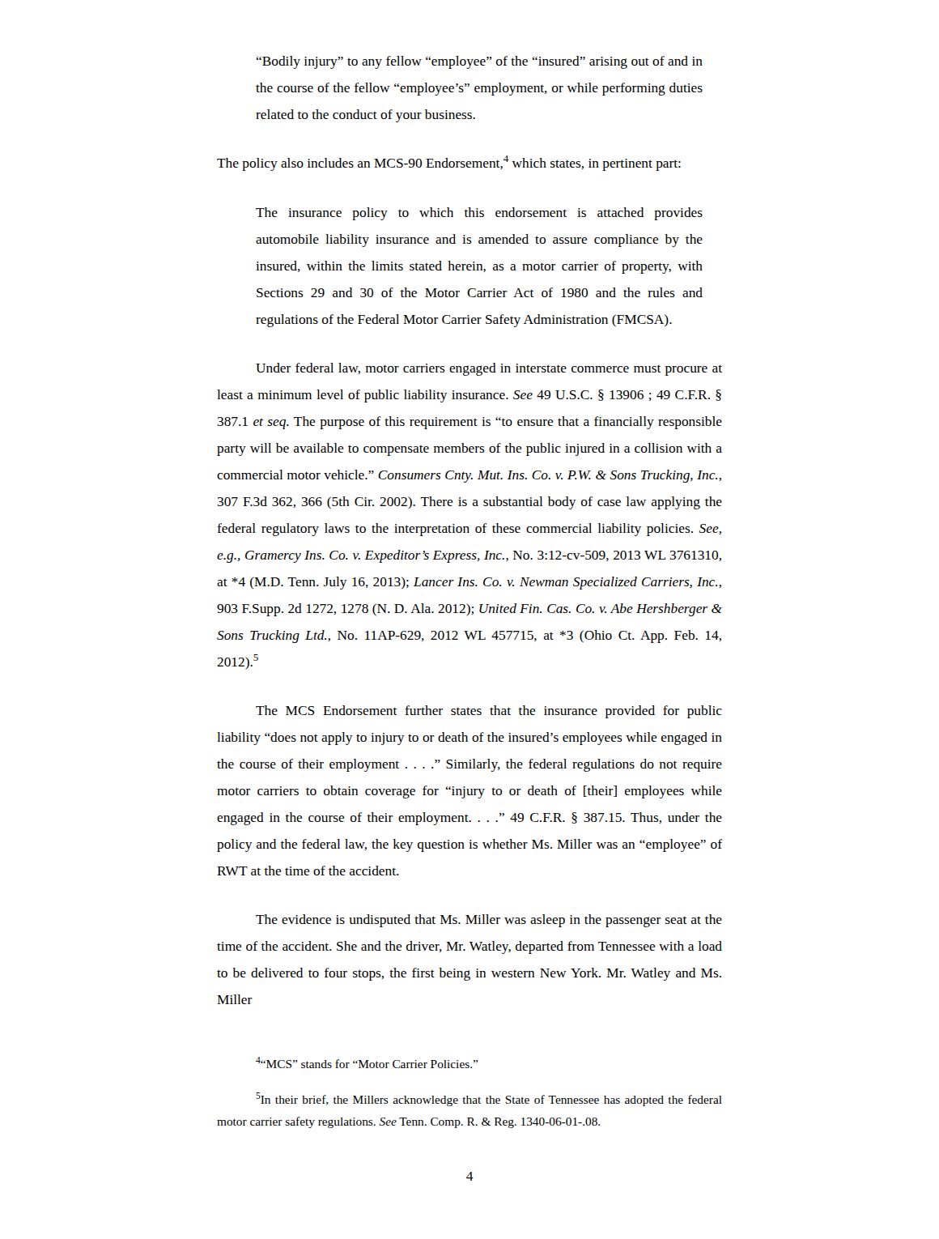“Bodily injury” to any fellow “employee” of the “insured” arising out of and in the course of the fellow “employee’s” employment, or while performing duties related to the conduct of your business.
The policy also includes an MCS-90 Endorsement,4 which states, in pertinent part:
The insurance policy to which this endorsement is attached provides automobile liability insurance and is amended to assure compliance by the insured, within the limits stated herein, as a motor carrier of property, with Sections 29 and 30 of the Motor Carrier Act of 1980 and the rules and regulations of the Federal Motor Carrier Safety Administration (FMCSA).
Under federal law, motor carriers engaged in interstate commerce must procure at least a minimum level of public liability insurance. See 49 U.S.C. § 13906 ; 49 C.F.R. § 387.1 et seq. The purpose of this requirement is “to ensure that a financially responsible party will be available to compensate members of the public injured in a collision with a commercial motor vehicle.” Consumers Cnty. Mut. Ins. Co. v. P.W. & Sons Trucking, Inc., 307 F.3d 362, 366 (5th Cir. 2002). There is a substantial body of case law applying the federal regulatory laws to the interpretation of these commercial liability policies. See, e.g., Gramercy Ins. Co. v. Expeditor’s Express, Inc., No. 3:12-cv-509, 2013 WL 3761310, at *4 (M.D. Tenn. July 16, 2013); Lancer Ins. Co. v. Newman Specialized Carriers, Inc., 903 F.Supp. 2d 1272, 1278 (N. D. Ala. 2012); United Fin. Cas. Co. v. Abe Hershberger & Sons Trucking Ltd., No. 11AP-629, 2012 WL 457715, at *3 (Ohio Ct. App. Feb. 14, 2012).5
The MCS Endorsement further states that the insurance provided for public liability “does not apply to injury to or death of the insured’s employees while engaged in the course of their employment . . . .” Similarly, the federal regulations do not require motor carriers to obtain coverage for “injury to or death of [their] employees while engaged in the course of their employment. . . .” 49 C.F.R. § 387.15. Thus, under the policy and the federal law, the key question is whether Ms. Miller was an “employee” of RWT at the time of the accident.
The evidence is undisputed that Ms. Miller was asleep in the passenger seat at the time of the accident. She and the driver, Mr. Watley, departed from Tennessee with a load to be delivered to four stops, the first being in western New York. Mr. Watley and Ms. Miller
4“MCS” stands for “Motor Carrier Policies.”
5In their brief, the Millers acknowledge that the State of Tennessee has adopted the federal motor carrier safety regulations. See Tenn. Comp. R. & Reg. 1340-06-01-.08.
4